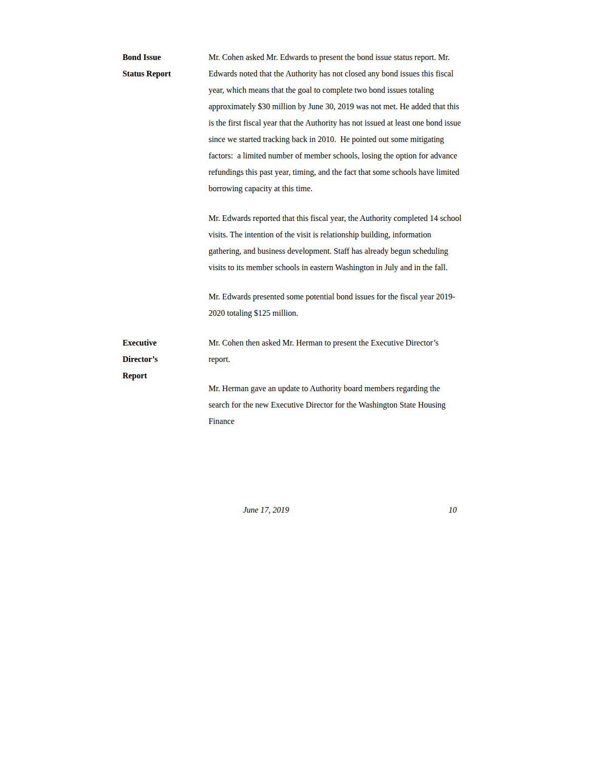Bond Issue Status Report
Mr. Cohen asked Mr. Edwards to present the bond issue status report. Mr. Edwards noted that the Authority has not closed any bond issues this fiscal year, which means that the goal to complete two bond issues totaling approximately $30 million by June 30, 2019 was not met. He added that this is the first fiscal year that the Authority has not issued at least one bond issue since we started tracking back in 2010. He pointed out some mitigating factors: a limited number of member schools, losing the option for advance refundings this past year, timing, and the fact that some schools have limited borrowing capacity at this time.
Mr. Edwards reported that this fiscal year, the Authority completed 14 school visits. The intention of the visit is relationship building, information gathering, and business development. Staff has already begun scheduling visits to its member schools in eastern Washington in July and in the fall.
Mr. Edwards presented some potential bond issues for the fiscal year 2019-2020 totaling $125 million.
Executive Director’s Report
Mr. Cohen then asked Mr. Herman to present the Executive Director’s report.
Mr. Herman gave an update to Authority board members regarding the search for the new Executive Director for the Washington State Housing Finance
June 17, 2019 10